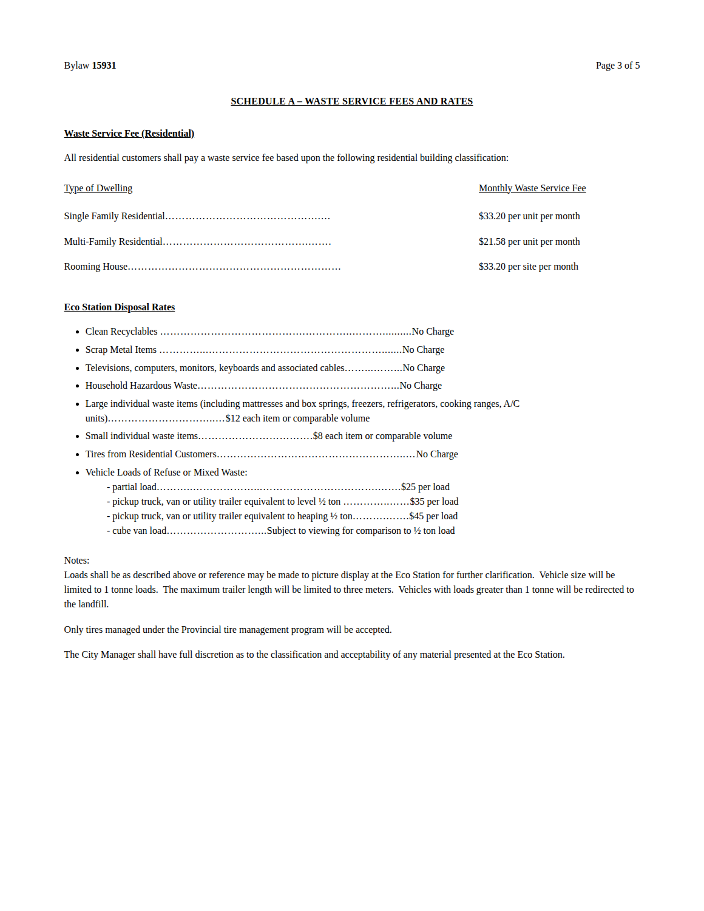Bylaw 15931
Page 3 of 5
SCHEDULE A – WASTE SERVICE FEES AND RATES
Waste Service Fee (Residential)
All residential customers shall pay a waste service fee based upon the following residential building classification:
| Type of Dwelling | Monthly Waste Service Fee |
| --- | --- |
| Single Family Residential ……………………………………….… | $33.20 per unit per month |
| Multi-Family Residential …………………………………….……. | $21.58 per unit per month |
| Rooming House ……………………………………………………… | $33.20 per site per month |
Eco Station Disposal Rates
Clean Recyclables …………………………………….…………..……….......... No Charge
Scrap Metal Items …………...……………………………………………....... No Charge
Televisions, computers, monitors, keyboards and associated cables……...……... No Charge
Household Hazardous Waste…………………………………………………... No Charge
Large individual waste items (including mattresses and box springs, freezers, refrigerators, cooking ranges, A/C units)…………………………..…$12 each item or comparable volume
Small individual waste items…………………………….$8 each item or comparable volume
Tires from Residential Customers………………………………………………..…No Charge
Vehicle Loads of Refuse or Mixed Waste: - partial load………..………………...…………………………….…….$25 per load - pickup truck, van or utility trailer equivalent to level ½ ton …………..……$35 per load - pickup truck, van or utility trailer equivalent to heaping ½ ton……….…….$45 per load - cube van load………………………... Subject to viewing for comparison to ½ ton load
Notes:
Loads shall be as described above or reference may be made to picture display at the Eco Station for further clarification. Vehicle size will be limited to 1 tonne loads. The maximum trailer length will be limited to three meters. Vehicles with loads greater than 1 tonne will be redirected to the landfill.
Only tires managed under the Provincial tire management program will be accepted.
The City Manager shall have full discretion as to the classification and acceptability of any material presented at the Eco Station.